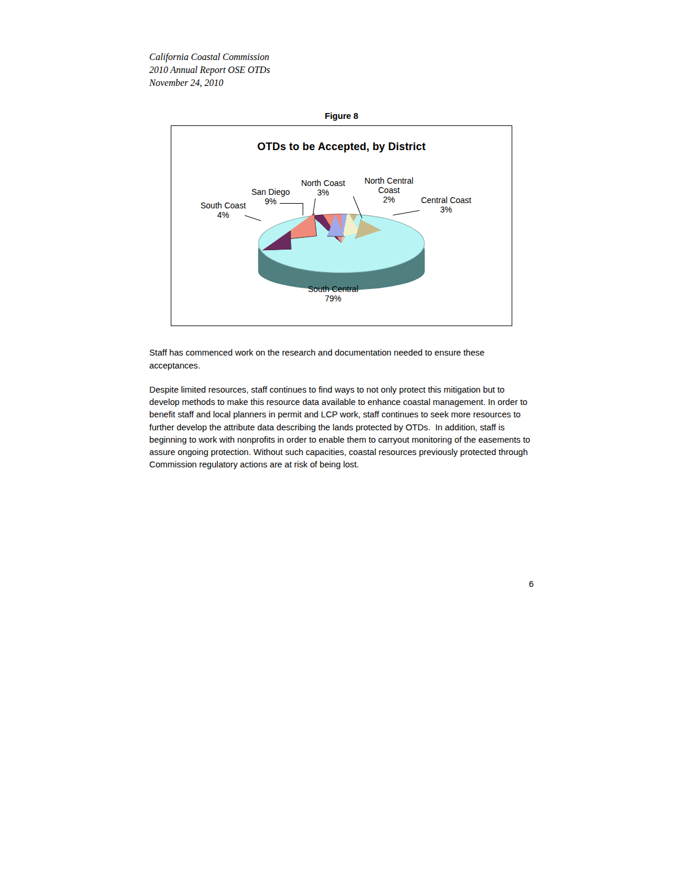California Coastal Commission
2010 Annual Report OSE OTDs
November 24, 2010
Figure 8
OTDs to be Accepted, by District
North Coast
3%
North Central
Coast
2%
San Diego
9%
South Coast
4%
Central Coast
3%
South Central
79%
Staff has commenced work on the research and documentation needed to ensure these acceptances.
Despite limited resources, staff continues to find ways to not only protect this mitigation but to develop methods to make this resource data available to enhance coastal management. In order to benefit staff and local planners in permit and LCP work, staff continues to seek more resources to further develop the attribute data describing the lands protected by OTDs. In addition, staff is beginning to work with nonprofits in order to enable them to carryout monitoring of the easements to assure ongoing protection. Without such capacities, coastal resources previously protected through Commission regulatory actions are at risk of being lost.
6